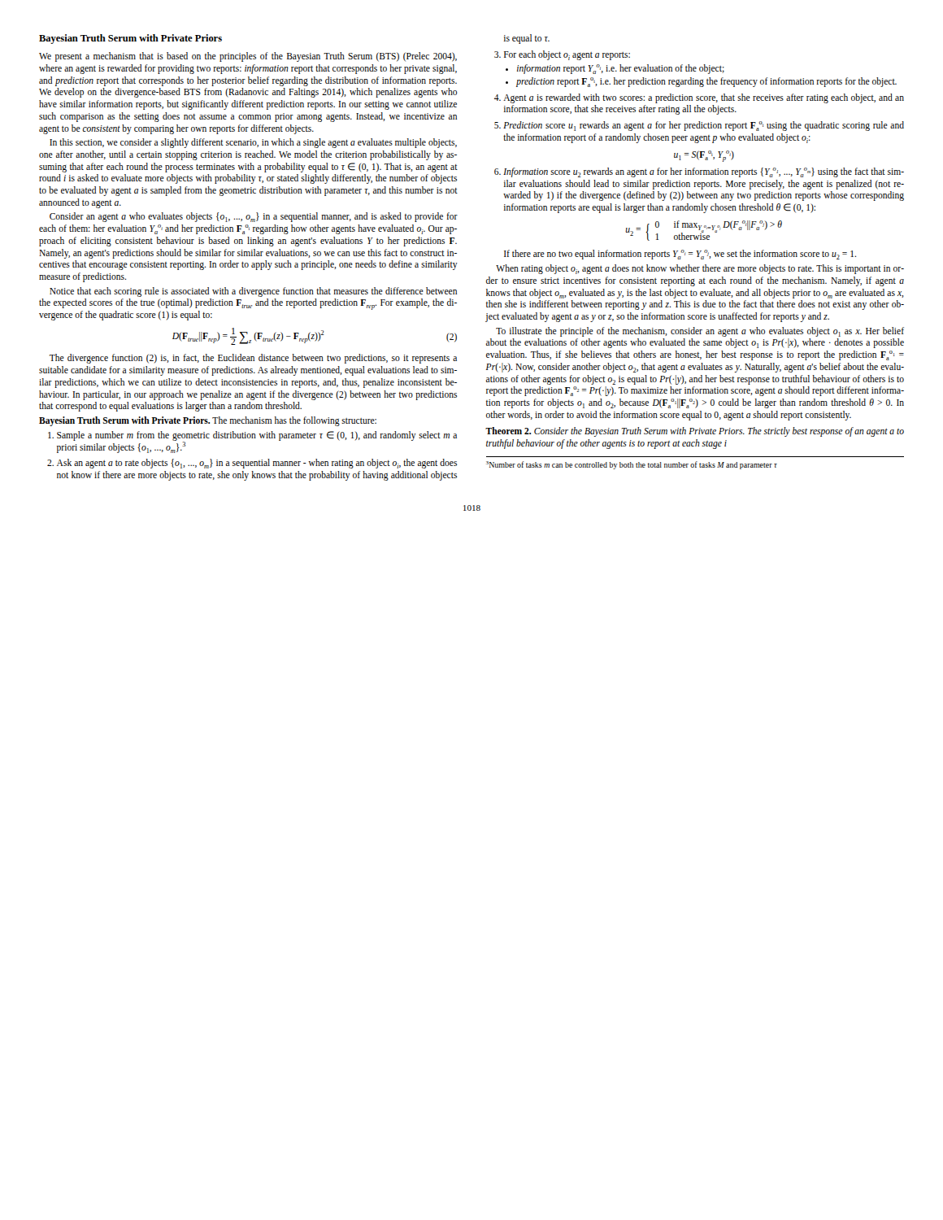Bayesian Truth Serum with Private Priors
We present a mechanism that is based on the principles of the Bayesian Truth Serum (BTS) (Prelec 2004), where an agent is rewarded for providing two reports: information report that corresponds to her private signal, and prediction report that corresponds to her posterior belief regarding the distribution of information reports. We develop on the divergence-based BTS from (Radanovic and Faltings 2014), which penalizes agents who have similar information reports, but significantly different prediction reports. In our setting we cannot utilize such comparison as the setting does not assume a common prior among agents. Instead, we incentivize an agent to be consistent by comparing her own reports for different objects.
In this section, we consider a slightly different scenario, in which a single agent a evaluates multiple objects, one after another, until a certain stopping criterion is reached. We model the criterion probabilistically by assuming that after each round the process terminates with a probability equal to τ ∈ (0, 1). That is, an agent at round i is asked to evaluate more objects with probability τ, or stated slightly differently, the number of objects to be evaluated by agent a is sampled from the geometric distribution with parameter τ, and this number is not announced to agent a.
Consider an agent a who evaluates objects {o1, ..., om} in a sequential manner, and is asked to provide for each of them: her evaluation Yaoi and her prediction Faoi regarding how other agents have evaluated oi. Our approach of eliciting consistent behaviour is based on linking an agent's evaluations Y to her predictions F. Namely, an agent's predictions should be similar for similar evaluations, so we can use this fact to construct incentives that encourage consistent reporting. In order to apply such a principle, one needs to define a similarity measure of predictions.
Notice that each scoring rule is associated with a divergence function that measures the difference between the expected scores of the true (optimal) prediction Ftrue and the reported prediction Frep. For example, the divergence of the quadratic score (1) is equal to:
D(Ftrue||Frep) = 12 ∑z (Ftrue(z) − Frep(z))2 (2)
The divergence function (2) is, in fact, the Euclidean distance between two predictions, so it represents a suitable candidate for a similarity measure of predictions. As already mentioned, equal evaluations lead to similar predictions, which we can utilize to detect inconsistencies in reports, and, thus, penalize inconsistent behaviour. In particular, in our approach we penalize an agent if the divergence (2) between her two predictions that correspond to equal evaluations is larger than a random threshold.
Bayesian Truth Serum with Private Priors. The mechanism has the following structure:
Sample a number m from the geometric distribution with parameter τ ∈ (0, 1), and randomly select m a priori similar objects {o1, ..., om}.3
Ask an agent a to rate objects {o1, ..., om} in a sequential manner - when rating an object oi, the agent does not know if there are more objects to rate, she only knows that the probability of having additional objects is equal to τ.
For each object oi agent a reports:
information report Yaoi, i.e. her evaluation of the object;
prediction report Faoi, i.e. her prediction regarding the frequency of information reports for the object.
Agent a is rewarded with two scores: a prediction score, that she receives after rating each object, and an information score, that she receives after rating all the objects.
Prediction score u1 rewards an agent a for her prediction report Faoi using the quadratic scoring rule and the information report of a randomly chosen peer agent p who evaluated object oi: u1 = S(Faoi, Ypoi)
Information score u2 rewards an agent a for her information reports {Yao1, ..., Yaom} using the fact that similar evaluations should lead to similar prediction reports. More precisely, the agent is penalized (not rewarded by 1) if the divergence (defined by (2)) between any two prediction reports whose corresponding information reports are equal is larger than a randomly chosen threshold θ ∈ (0, 1): u2 = {0 if maxYaoi=Yaoj D(Faoi||Faoj) > θ 1 otherwise
If there are no two equal information reports Yaoi = Yaoj, we set the information score to u2 = 1.
When rating object oi, agent a does not know whether there are more objects to rate. This is important in order to ensure strict incentives for consistent reporting at each round of the mechanism. Namely, if agent a knows that object om, evaluated as y, is the last object to evaluate, and all objects prior to om are evaluated as x, then she is indifferent between reporting y and z. This is due to the fact that there does not exist any other object evaluated by agent a as y or z, so the information score is unaffected for reports y and z.
To illustrate the principle of the mechanism, consider an agent a who evaluates object o1 as x. Her belief about the evaluations of other agents who evaluated the same object o1 is Pr(·|x), where · denotes a possible evaluation. Thus, if she believes that others are honest, her best response is to report the prediction Fao1 = Pr(·|x). Now, consider another object o2, that agent a evaluates as y. Naturally, agent a's belief about the evaluations of other agents for object o2 is equal to Pr(·|y), and her best response to truthful behaviour of others is to report the prediction Fao2 = Pr(·|y). To maximize her information score, agent a should report different information reports for objects o1 and o2, because D(Fao1||Fao2) > 0 could be larger than random threshold θ > 0. In other words, in order to avoid the information score equal to 0, agent a should report consistently.
Theorem 2. Consider the Bayesian Truth Serum with Private Priors. The strictly best response of an agent a to truthful behaviour of the other agents is to report at each stage i
3Number of tasks m can be controlled by both the total number of tasks M and parameter τ
1018